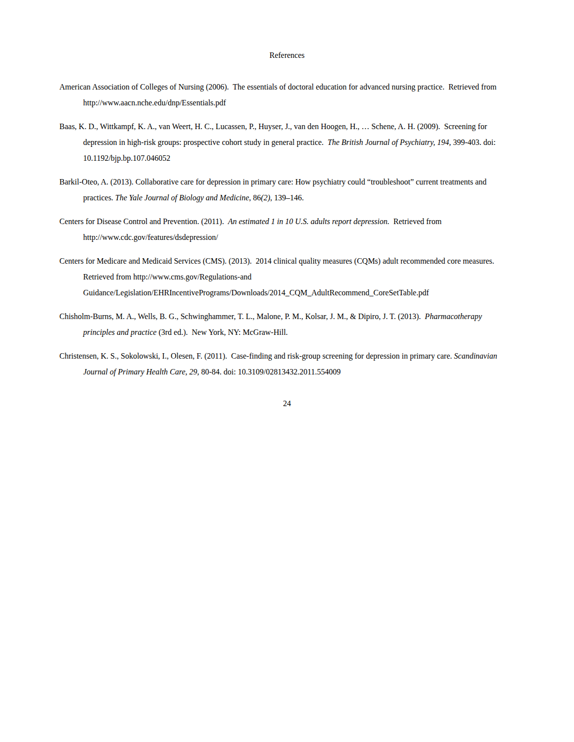References
American Association of Colleges of Nursing (2006). The essentials of doctoral education for advanced nursing practice. Retrieved from http://www.aacn.nche.edu/dnp/Essentials.pdf
Baas, K. D., Wittkampf, K. A., van Weert, H. C., Lucassen, P., Huyser, J., van den Hoogen, H., … Schene, A. H. (2009). Screening for depression in high-risk groups: prospective cohort study in general practice. The British Journal of Psychiatry, 194, 399-403. doi: 10.1192/bjp.bp.107.046052
Barkil-Oteo, A. (2013). Collaborative care for depression in primary care: How psychiatry could “troubleshoot” current treatments and practices. The Yale Journal of Biology and Medicine, 86(2), 139–146.
Centers for Disease Control and Prevention. (2011). An estimated 1 in 10 U.S. adults report depression. Retrieved from http://www.cdc.gov/features/dsdepression/
Centers for Medicare and Medicaid Services (CMS). (2013). 2014 clinical quality measures (CQMs) adult recommended core measures. Retrieved from http://www.cms.gov/Regulations-and Guidance/Legislation/EHRIncentivePrograms/Downloads/2014_CQM_AdultRecommend_CoreSetTable.pdf
Chisholm-Burns, M. A., Wells, B. G., Schwinghammer, T. L., Malone, P. M., Kolsar, J. M., & Dipiro, J. T. (2013). Pharmacotherapy principles and practice (3rd ed.). New York, NY: McGraw-Hill.
Christensen, K. S., Sokolowski, I., Olesen, F. (2011). Case-finding and risk-group screening for depression in primary care. Scandinavian Journal of Primary Health Care, 29, 80-84. doi: 10.3109/02813432.2011.554009
24